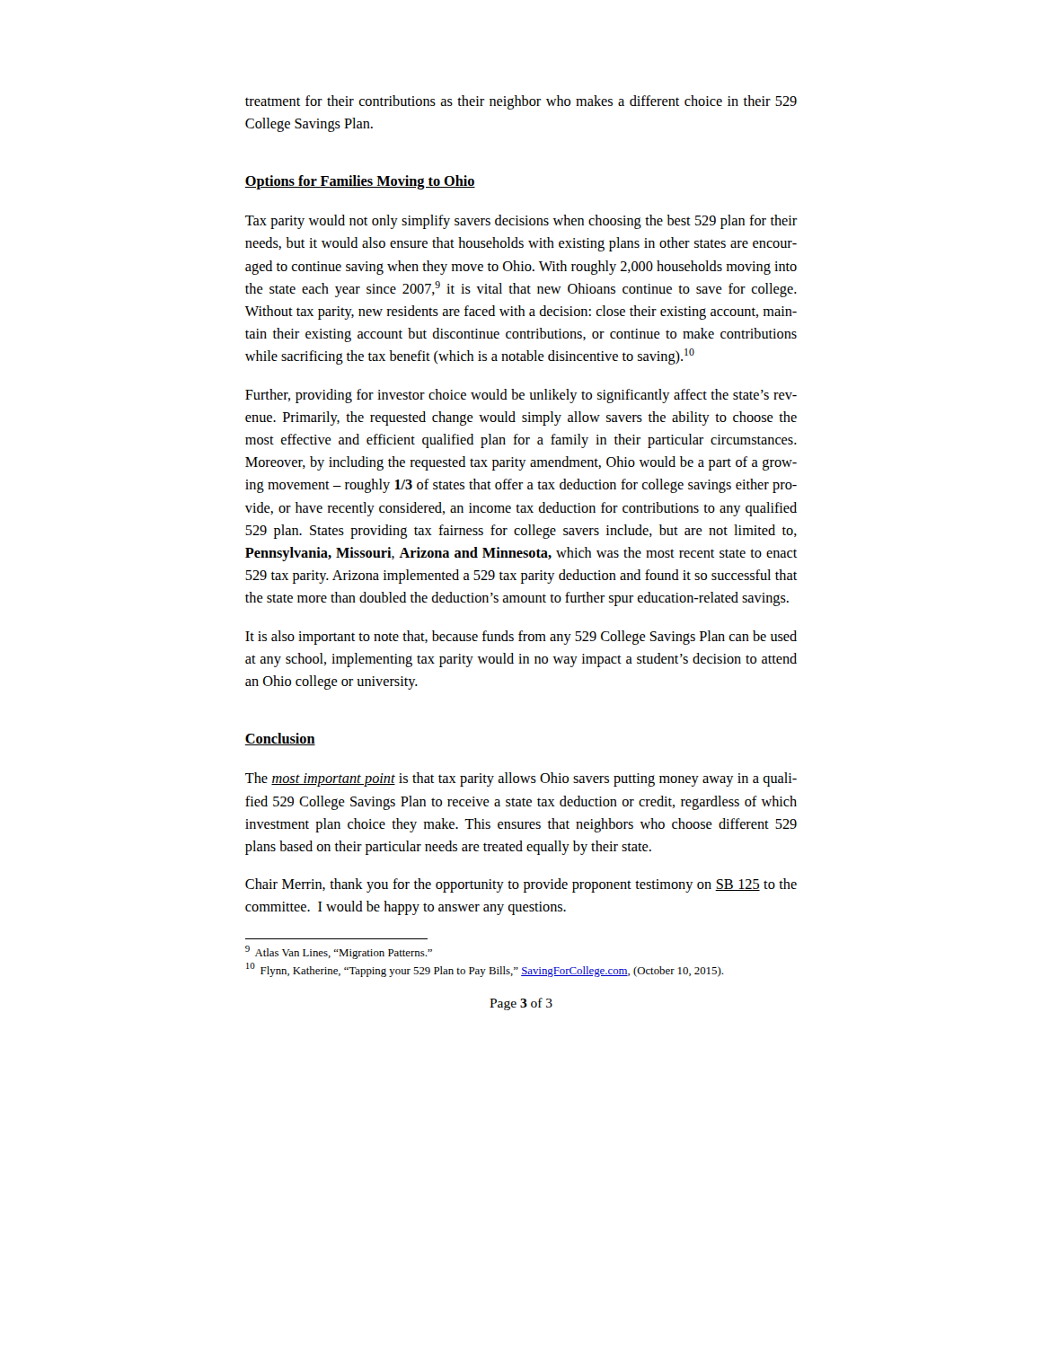treatment for their contributions as their neighbor who makes a different choice in their 529 College Savings Plan.
Options for Families Moving to Ohio
Tax parity would not only simplify savers decisions when choosing the best 529 plan for their needs, but it would also ensure that households with existing plans in other states are encouraged to continue saving when they move to Ohio. With roughly 2,000 households moving into the state each year since 2007,9 it is vital that new Ohioans continue to save for college. Without tax parity, new residents are faced with a decision: close their existing account, maintain their existing account but discontinue contributions, or continue to make contributions while sacrificing the tax benefit (which is a notable disincentive to saving).10
Further, providing for investor choice would be unlikely to significantly affect the state’s revenue. Primarily, the requested change would simply allow savers the ability to choose the most effective and efficient qualified plan for a family in their particular circumstances. Moreover, by including the requested tax parity amendment, Ohio would be a part of a growing movement – roughly 1/3 of states that offer a tax deduction for college savings either provide, or have recently considered, an income tax deduction for contributions to any qualified 529 plan. States providing tax fairness for college savers include, but are not limited to, Pennsylvania, Missouri, Arizona and Minnesota, which was the most recent state to enact 529 tax parity. Arizona implemented a 529 tax parity deduction and found it so successful that the state more than doubled the deduction’s amount to further spur education-related savings.
It is also important to note that, because funds from any 529 College Savings Plan can be used at any school, implementing tax parity would in no way impact a student’s decision to attend an Ohio college or university.
Conclusion
The most important point is that tax parity allows Ohio savers putting money away in a qualified 529 College Savings Plan to receive a state tax deduction or credit, regardless of which investment plan choice they make. This ensures that neighbors who choose different 529 plans based on their particular needs are treated equally by their state.
Chair Merrin, thank you for the opportunity to provide proponent testimony on SB 125 to the committee. I would be happy to answer any questions.
9 Atlas Van Lines, “Migration Patterns.”
10 Flynn, Katherine, “Tapping your 529 Plan to Pay Bills,” SavingForCollege.com, (October 10, 2015).
Page 3 of 3